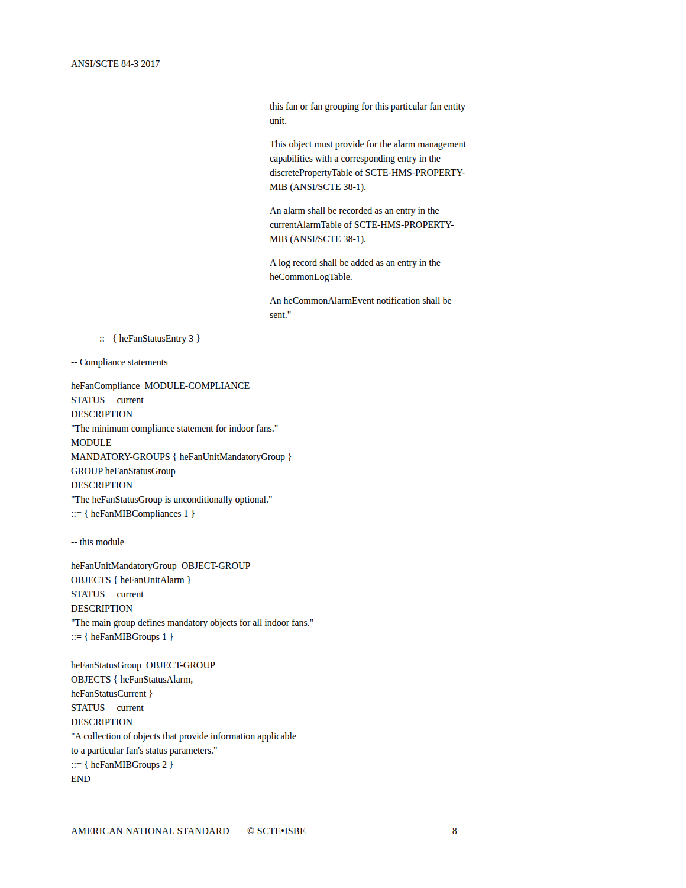ANSI/SCTE 84-3 2017
this fan or fan grouping for this particular fan entity unit.
This object must provide for the alarm management capabilities with a corresponding entry in the discretePropertyTable of SCTE-HMS-PROPERTY-MIB (ANSI/SCTE 38-1).
An alarm shall be recorded as an entry in the currentAlarmTable of SCTE-HMS-PROPERTY-MIB (ANSI/SCTE 38-1).
A log record shall be added as an entry in the heCommonLogTable.
An heCommonAlarmEvent notification shall be sent."
::= { heFanStatusEntry 3 }
-- Compliance statements
heFanCompliance MODULE-COMPLIANCE
STATUS current
DESCRIPTION
"The minimum compliance statement for indoor fans."
MODULE
MANDATORY-GROUPS { heFanUnitMandatoryGroup }
GROUP heFanStatusGroup
DESCRIPTION
"The heFanStatusGroup is unconditionally optional."
::= { heFanMIBCompliances 1 }
-- this module
heFanUnitMandatoryGroup OBJECT-GROUP
OBJECTS { heFanUnitAlarm }
STATUS current
DESCRIPTION
"The main group defines mandatory objects for all indoor fans."
::= { heFanMIBGroups 1 }
heFanStatusGroup OBJECT-GROUP
OBJECTS { heFanStatusAlarm,
heFanStatusCurrent }
STATUS current
DESCRIPTION
"A collection of objects that provide information applicable
to a particular fan's status parameters."
::= { heFanMIBGroups 2 }
END
AMERICAN NATIONAL STANDARD © SCTE•ISBE 8